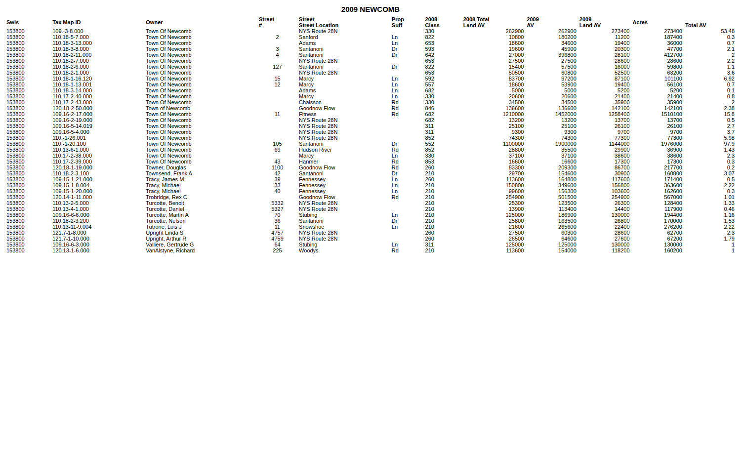2009 NEWCOMB
| Swis | Tax Map ID | Owner | Street | Street | Prop | 2008 | 2008 Total | 2009 | 2009 | Acres |
| --- | --- | --- | --- | --- | --- | --- | --- | --- | --- | --- |
| # | Street Location | Suff | Class | Land AV | AV | Land AV | Total AV |
| 153800 | 109.-3-8.000 | Town Of Newcomb | | NYS Route 28N | | 330 | 262900 | 262900 | 273400 | 273400 | 53.48 |
| 153800 | 110.18-5-7.000 | Town Of Newcomb | 2 | Sanford | Ln | 822 | 10800 | 180200 | 11200 | 187400 | 0.3 |
| 153800 | 110.18-3-13.000 | Town Of Newcomb | | Adams | Ln | 653 | 18600 | 34600 | 19400 | 36000 | 0.7 |
| 153800 | 110.18-3-8.000 | Town Of Newcomb | 3 | Santanoni | Dr | 593 | 19600 | 45900 | 20300 | 47700 | 2.1 |
| 153800 | 110.18-2-11.000 | Town Of Newcomb | 4 | Santanoni | Dr | 642 | 27000 | 396800 | 28100 | 412700 | 2 |
| 153800 | 110.18-2-7.000 | Town Of Newcomb | | NYS Route 28N | | 653 | 27500 | 27500 | 28600 | 28600 | 2.2 |
| 153800 | 110.18-2-6.000 | Town Of Newcomb | 127 | Santanoni | Dr | 822 | 15400 | 57500 | 16000 | 59800 | 1.1 |
| 153800 | 110.18-2-1.000 | Town Of Newcomb | | NYS Route 28N | | 653 | 50500 | 60800 | 52500 | 63200 | 3.6 |
| 153800 | 110.18-1-16.120 | Town Of Newcomb | 15 | Marcy | Ln | 592 | 83700 | 97200 | 87100 | 101100 | 6.92 |
| 153800 | 110.18-1-13.001 | Town Of Newcomb | 12 | Marcy | Ln | 557 | 18600 | 53900 | 19400 | 56100 | 0.7 |
| 153800 | 110.18-3-14.000 | Town Of Newcomb | | Adams | Ln | 682 | 5000 | 5000 | 5200 | 5200 | 0.1 |
| 153800 | 110.17-2-40.000 | Town Of Newcomb | | Marcy | Ln | 330 | 20600 | 20600 | 21400 | 21400 | 0.8 |
| 153800 | 110.17-2-43.000 | Town Of Newcomb | | Chaisson | Rd | 330 | 34500 | 34500 | 35900 | 35900 | 2 |
| 153800 | 120.18-2-50.000 | Town of Newcomb | | Goodnow Flow | Rd | 846 | 136600 | 136600 | 142100 | 142100 | 2.38 |
| 153800 | 109.16-2-17.000 | Town Of Newcomb | 11 | Fitness | Rd | 682 | 1210000 | 1452000 | 1258400 | 1510100 | 15.8 |
| 153800 | 109.16-2-19.000 | Town Of Newcomb | | NYS Route 28N | | 682 | 13200 | 13200 | 13700 | 13700 | 0.5 |
| 153800 | 109.16-5-14.019 | Town Of Newcomb | | NYS Route 28N | | 311 | 25100 | 25100 | 26100 | 26100 | 2.7 |
| 153800 | 109.16-5-4.000 | Town Of Newcomb | | NYS Route 28N | | 311 | 9300 | 9300 | 9700 | 9700 | 3.7 |
| 153800 | 110.-1-26.001 | Town Of Newcomb | | NYS Route 28N | | 852 | 74300 | 74300 | 77300 | 77300 | 5.98 |
| 153800 | 110.-1-20.100 | Town Of Newcomb | 105 | Santanoni | Dr | 552 | 1100000 | 1900000 | 1144000 | 1976000 | 97.9 |
| 153800 | 110.13-6-1.000 | Town Of Newcomb | 69 | Hudson River | Rd | 852 | 28800 | 35500 | 29900 | 36900 | 1.43 |
| 153800 | 110.17-2-38.000 | Town Of Newcomb | | Marcy | Ln | 330 | 37100 | 37100 | 38600 | 38600 | 2.3 |
| 153800 | 110.17-2-39.000 | Town Of Newcomb | 43 | Hanmer | Rd | 853 | 16600 | 16600 | 17300 | 17300 | 0.3 |
| 153800 | 120.18-1-19.000 | Towner, Douglas | 1100 | Goodnow Flow | Rd | 260 | 83300 | 209300 | 86700 | 217700 | 0.2 |
| 153800 | 110.18-2-3.100 | Townsend, Frank A | 42 | Santanoni | Dr | 210 | 29700 | 154600 | 30900 | 160800 | 3.07 |
| 153800 | 109.15-1-21.000 | Tracy, James M | 39 | Fennessey | Ln | 260 | 113600 | 164800 | 117600 | 171400 | 0.5 |
| 153800 | 109.15-1-8.004 | Tracy, Michael | 33 | Fennessey | Ln | 210 | 150800 | 349600 | 156800 | 363600 | 2.22 |
| 153800 | 109.15-1-20.000 | Tracy, Michael | 40 | Fennessey | Ln | 210 | 99600 | 156300 | 103600 | 162600 | 0.3 |
| 153800 | 120.14-1-11.000 | Trobridge, Rex C | | Goodnow Flow | Rd | 210 | 254900 | 501500 | 254900 | 567000 | 1.01 |
| 153800 | 110.13-2-5.000 | Turcotte, Benoit | 5332 | NYS Route 28N | | 210 | 25300 | 123500 | 26300 | 128400 | 1.33 |
| 153800 | 110.13-4-1.000 | Turcotte, Daniel | 5327 | NYS Route 28N | | 210 | 13900 | 113400 | 14400 | 117900 | 0.46 |
| 153800 | 109.16-6-6.000 | Turcotte, Martin A | 70 | Stubing | Ln | 210 | 125000 | 186900 | 130000 | 194400 | 1.16 |
| 153800 | 110.18-2-3.200 | Turcotte, Nelson | 36 | Santanoni | Dr | 210 | 25800 | 163500 | 26800 | 170000 | 1.53 |
| 153800 | 110.13-11-9.004 | Tutrone, Lois J | 11 | Snowshoe | Ln | 210 | 21600 | 265600 | 22400 | 276200 | 2.22 |
| 153800 | 121.7-1-8.000 | Upright Linda S | 4757 | NYS Route 28N | | 260 | 27500 | 60300 | 28600 | 62700 | 2.3 |
| 153800 | 121.7-1-10.000 | Upright, Arthur R | 4759 | NYS Route 28N | | 260 | 26500 | 64600 | 27600 | 67200 | 1.79 |
| 153800 | 109.16-6-3.000 | Valliere, Gertrude G | 64 | Stubing | Ln | 311 | 125000 | 125000 | 130000 | 130000 | 1 |
| 153800 | 120.13-1-6.000 | VanAlstyne, Richard | 225 | Woodys | Rd | 210 | 113600 | 154000 | 118200 | 160200 | 1 |